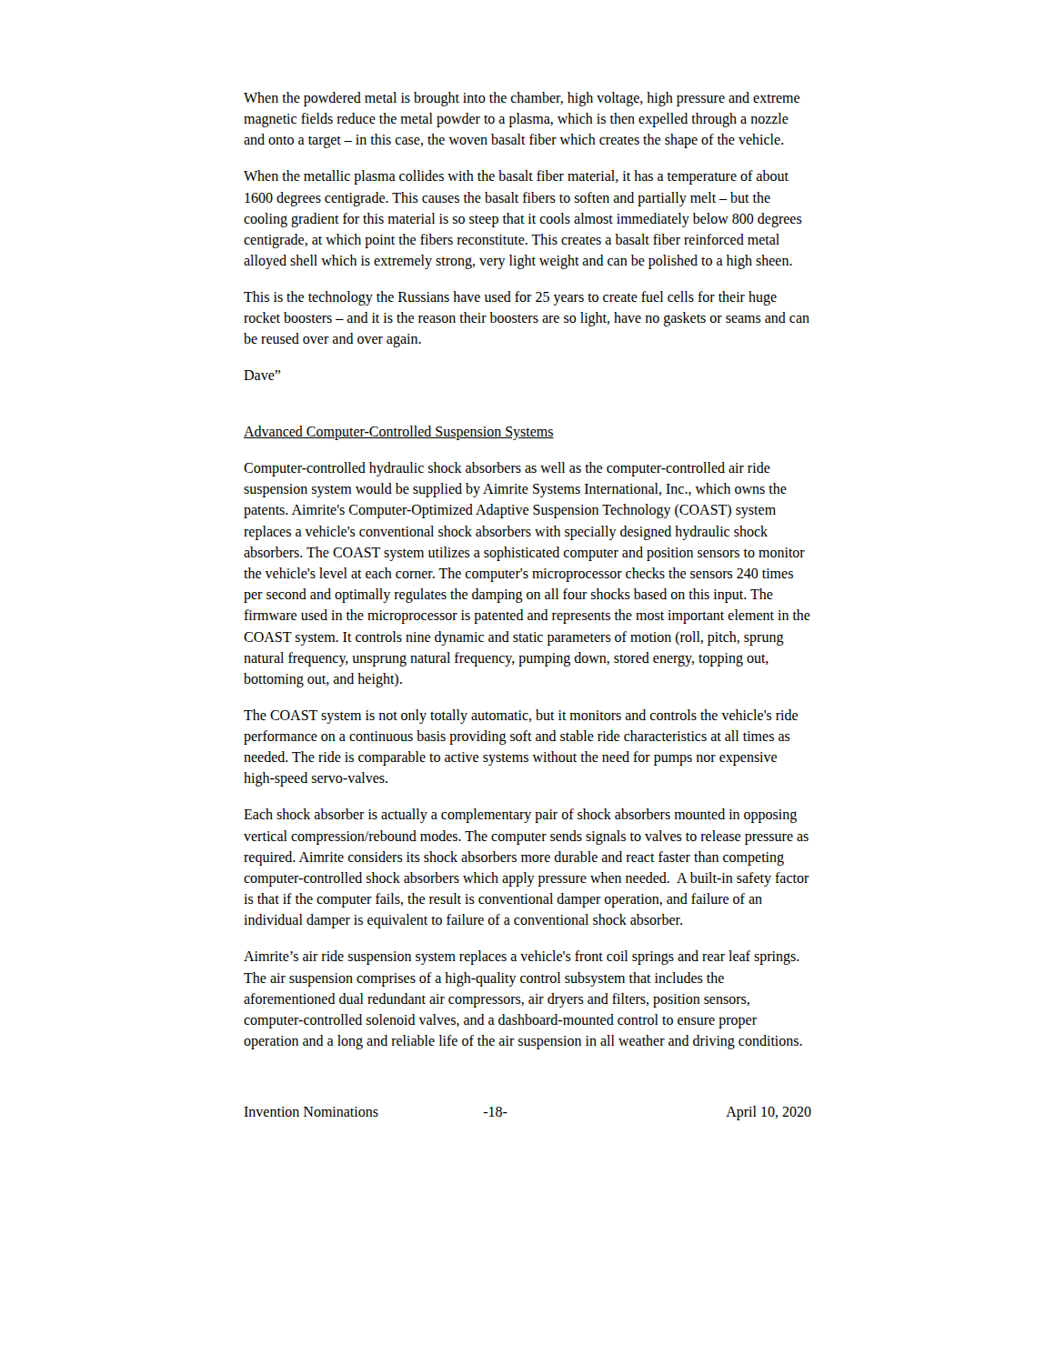When the powdered metal is brought into the chamber, high voltage, high pressure and extreme magnetic fields reduce the metal powder to a plasma, which is then expelled through a nozzle and onto a target – in this case, the woven basalt fiber which creates the shape of the vehicle.
When the metallic plasma collides with the basalt fiber material, it has a temperature of about 1600 degrees centigrade. This causes the basalt fibers to soften and partially melt – but the cooling gradient for this material is so steep that it cools almost immediately below 800 degrees centigrade, at which point the fibers reconstitute. This creates a basalt fiber reinforced metal alloyed shell which is extremely strong, very light weight and can be polished to a high sheen.
This is the technology the Russians have used for 25 years to create fuel cells for their huge rocket boosters – and it is the reason their boosters are so light, have no gaskets or seams and can be reused over and over again.
Dave”
Advanced Computer-Controlled Suspension Systems
Computer-controlled hydraulic shock absorbers as well as the computer-controlled air ride suspension system would be supplied by Aimrite Systems International, Inc., which owns the patents. Aimrite's Computer-Optimized Adaptive Suspension Technology (COAST) system replaces a vehicle's conventional shock absorbers with specially designed hydraulic shock absorbers. The COAST system utilizes a sophisticated computer and position sensors to monitor the vehicle's level at each corner. The computer's microprocessor checks the sensors 240 times per second and optimally regulates the damping on all four shocks based on this input. The firmware used in the microprocessor is patented and represents the most important element in the COAST system. It controls nine dynamic and static parameters of motion (roll, pitch, sprung natural frequency, unsprung natural frequency, pumping down, stored energy, topping out, bottoming out, and height).
The COAST system is not only totally automatic, but it monitors and controls the vehicle's ride performance on a continuous basis providing soft and stable ride characteristics at all times as needed. The ride is comparable to active systems without the need for pumps nor expensive high-speed servo-valves.
Each shock absorber is actually a complementary pair of shock absorbers mounted in opposing vertical compression/rebound modes. The computer sends signals to valves to release pressure as required. Aimrite considers its shock absorbers more durable and react faster than competing computer-controlled shock absorbers which apply pressure when needed. A built-in safety factor is that if the computer fails, the result is conventional damper operation, and failure of an individual damper is equivalent to failure of a conventional shock absorber.
Aimrite’s air ride suspension system replaces a vehicle's front coil springs and rear leaf springs. The air suspension comprises of a high-quality control subsystem that includes the aforementioned dual redundant air compressors, air dryers and filters, position sensors, computer-controlled solenoid valves, and a dashboard-mounted control to ensure proper operation and a long and reliable life of the air suspension in all weather and driving conditions.
Invention Nominations -18- April 10, 2020